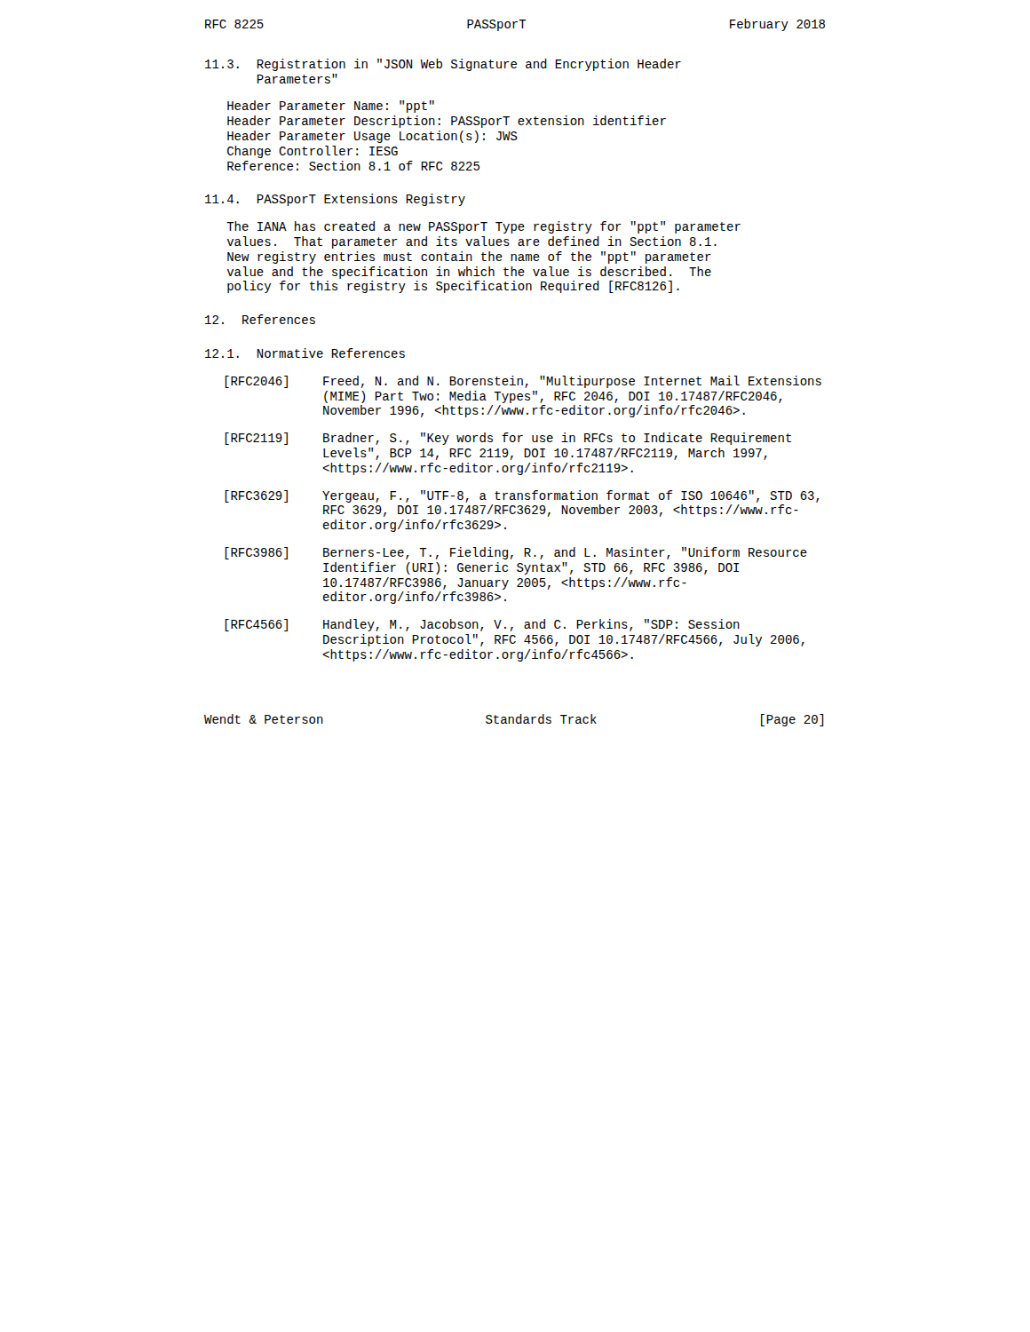RFC 8225 PASSporT February 2018
11.3. Registration in "JSON Web Signature and Encryption Header
Parameters"
   Header Parameter Name: "ppt"
   Header Parameter Description: PASSporT extension identifier
   Header Parameter Usage Location(s): JWS
   Change Controller: IESG
   Reference: Section 8.1 of RFC 8225
11.4. PASSporT Extensions Registry
   The IANA has created a new PASSporT Type registry for "ppt" parameter
   values.  That parameter and its values are defined in Section 8.1.
   New registry entries must contain the name of the "ppt" parameter
   value and the specification in which the value is described.  The
   policy for this registry is Specification Required [RFC8126].
12. References
12.1. Normative References
[RFC2046]
Freed, N. and N. Borenstein, "Multipurpose Internet Mail Extensions (MIME) Part Two: Media Types", RFC 2046, DOI 10.17487/RFC2046, November 1996, <https://www.rfc-editor.org/info/rfc2046>.
[RFC2119]
Bradner, S., "Key words for use in RFCs to Indicate Requirement Levels", BCP 14, RFC 2119, DOI 10.17487/RFC2119, March 1997, <https://www.rfc-editor.org/info/rfc2119>.
[RFC3629]
Yergeau, F., "UTF-8, a transformation format of ISO 10646", STD 63, RFC 3629, DOI 10.17487/RFC3629, November 2003, <https://www.rfc-editor.org/info/rfc3629>.
[RFC3986]
Berners-Lee, T., Fielding, R., and L. Masinter, "Uniform Resource Identifier (URI): Generic Syntax", STD 66, RFC 3986, DOI 10.17487/RFC3986, January 2005, <https://www.rfc-editor.org/info/rfc3986>.
[RFC4566]
Handley, M., Jacobson, V., and C. Perkins, "SDP: Session Description Protocol", RFC 4566, DOI 10.17487/RFC4566, July 2006, <https://www.rfc-editor.org/info/rfc4566>.
Wendt & Peterson Standards Track [Page 20]